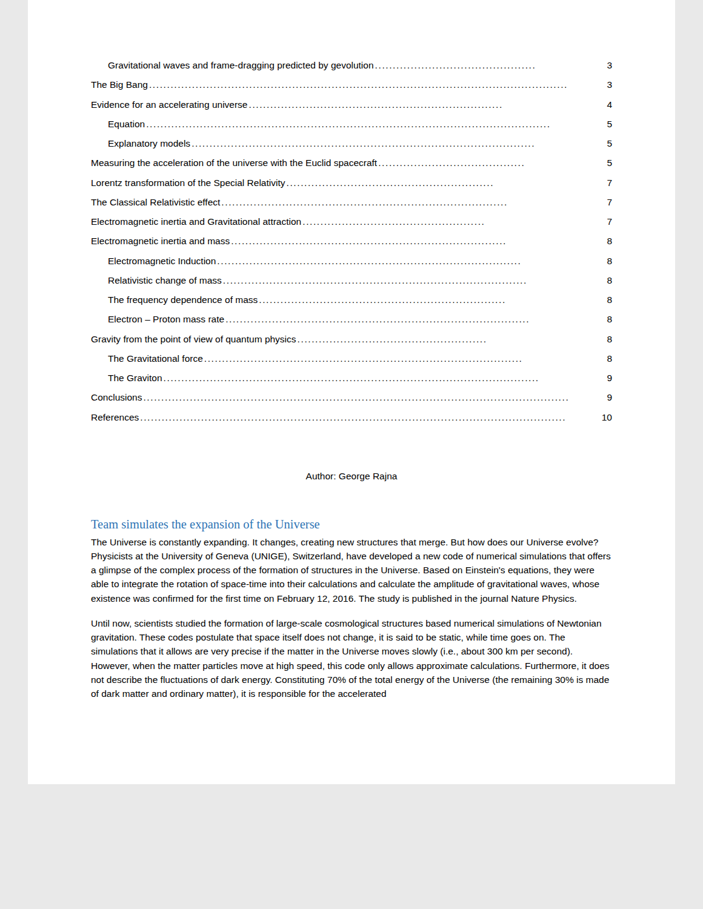Gravitational waves and frame-dragging predicted by gevolution............................................. 3
The Big Bang..................................................................................................................... 3
Evidence for an accelerating universe....................................................................... 4
Equation................................................................................................................. 5
Explanatory models................................................................................................ 5
Measuring the acceleration of the universe with the Euclid spacecraft......................................... 5
Lorentz transformation of the Special Relativity.......................................................... 7
The Classical Relativistic effect................................................................................ 7
Electromagnetic inertia and Gravitational attraction................................................... 7
Electromagnetic inertia and mass............................................................................. 8
Electromagnetic Induction..................................................................................... 8
Relativistic change of mass..................................................................................... 8
The frequency dependence of mass..................................................................... 8
Electron – Proton mass rate..................................................................................... 8
Gravity from the point of view of quantum physics..................................................... 8
The Gravitational force......................................................................................... 8
The Graviton......................................................................................................... 9
Conclusions....................................................................................................................... 9
References....................................................................................................................... 10
Author: George Rajna
Team simulates the expansion of the Universe
The Universe is constantly expanding. It changes, creating new structures that merge. But how does our Universe evolve? Physicists at the University of Geneva (UNIGE), Switzerland, have developed a new code of numerical simulations that offers a glimpse of the complex process of the formation of structures in the Universe. Based on Einstein's equations, they were able to integrate the rotation of space-time into their calculations and calculate the amplitude of gravitational waves, whose existence was confirmed for the first time on February 12, 2016. The study is published in the journal Nature Physics.
Until now, scientists studied the formation of large-scale cosmological structures based numerical simulations of Newtonian gravitation. These codes postulate that space itself does not change, it is said to be static, while time goes on. The simulations that it allows are very precise if the matter in the Universe moves slowly (i.e., about 300 km per second). However, when the matter particles move at high speed, this code only allows approximate calculations. Furthermore, it does not describe the fluctuations of dark energy. Constituting 70% of the total energy of the Universe (the remaining 30% is made of dark matter and ordinary matter), it is responsible for the accelerated